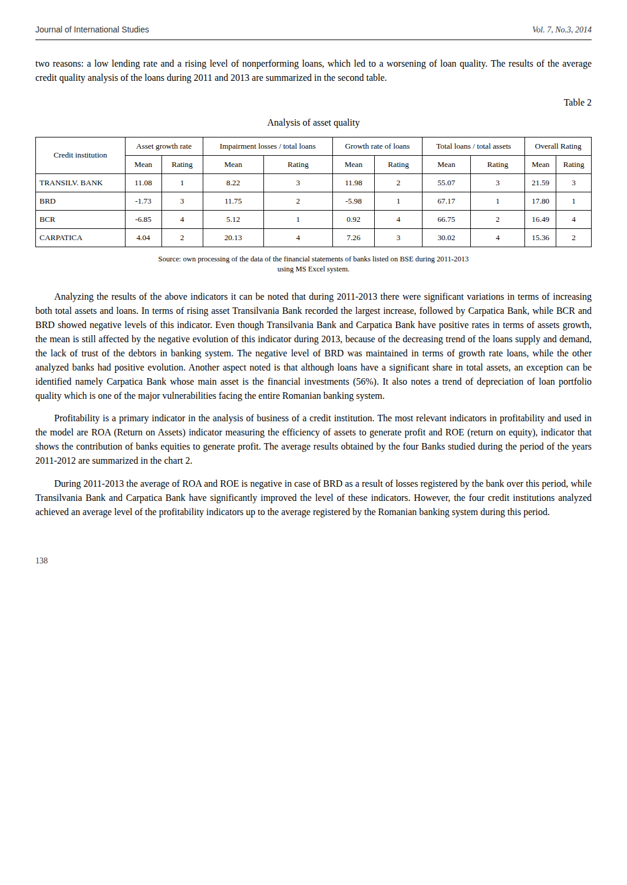Journal of International Studies Vol. 7, No.3, 2014
two reasons: a low lending rate and a rising level of nonperforming loans, which led to a worsening of loan quality. The results of the average credit quality analysis of the loans during 2011 and 2013 are summarized in the second table.
Table 2
Analysis of asset quality
| Credit institution | Asset growth rate | Impairment losses / total loans | Growth rate of loans | Total loans / total assets | Overall Rating |
| --- | --- | --- | --- | --- | --- |
| Mean | Rating | Mean | Rating | Mean | Rating | Mean | Rating | Mean | Rating |
| TRANSILV. BANK | 11.08 | 1 | 8.22 | 3 | 11.98 | 2 | 55.07 | 3 | 21.59 | 3 |
| BRD | -1.73 | 3 | 11.75 | 2 | -5.98 | 1 | 67.17 | 1 | 17.80 | 1 |
| BCR | -6.85 | 4 | 5.12 | 1 | 0.92 | 4 | 66.75 | 2 | 16.49 | 4 |
| CARPATICA | 4.04 | 2 | 20.13 | 4 | 7.26 | 3 | 30.02 | 4 | 15.36 | 2 |
Source: own processing of the data of the financial statements of banks listed on BSE during 2011-2013
using MS Excel system.
Analyzing the results of the above indicators it can be noted that during 2011-2013 there were significant variations in terms of increasing both total assets and loans. In terms of rising asset Transilvania Bank recorded the largest increase, followed by Carpatica Bank, while BCR and BRD showed negative levels of this indicator. Even though Transilvania Bank and Carpatica Bank have positive rates in terms of assets growth, the mean is still affected by the negative evolution of this indicator during 2013, because of the decreasing trend of the loans supply and demand, the lack of trust of the debtors in banking system. The negative level of BRD was maintained in terms of growth rate loans, while the other analyzed banks had positive evolution. Another aspect noted is that although loans have a significant share in total assets, an exception can be identified namely Carpatica Bank whose main asset is the financial investments (56%). It also notes a trend of depreciation of loan portfolio quality which is one of the major vulnerabilities facing the entire Romanian banking system.
Profitability is a primary indicator in the analysis of business of a credit institution. The most relevant indicators in profitability and used in the model are ROA (Return on Assets) indicator measuring the efficiency of assets to generate profit and ROE (return on equity), indicator that shows the contribution of banks equities to generate profit. The average results obtained by the four Banks studied during the period of the years 2011-2012 are summarized in the chart 2.
During 2011-2013 the average of ROA and ROE is negative in case of BRD as a result of losses registered by the bank over this period, while Transilvania Bank and Carpatica Bank have significantly improved the level of these indicators. However, the four credit institutions analyzed achieved an average level of the profitability indicators up to the average registered by the Romanian banking system during this period.
138